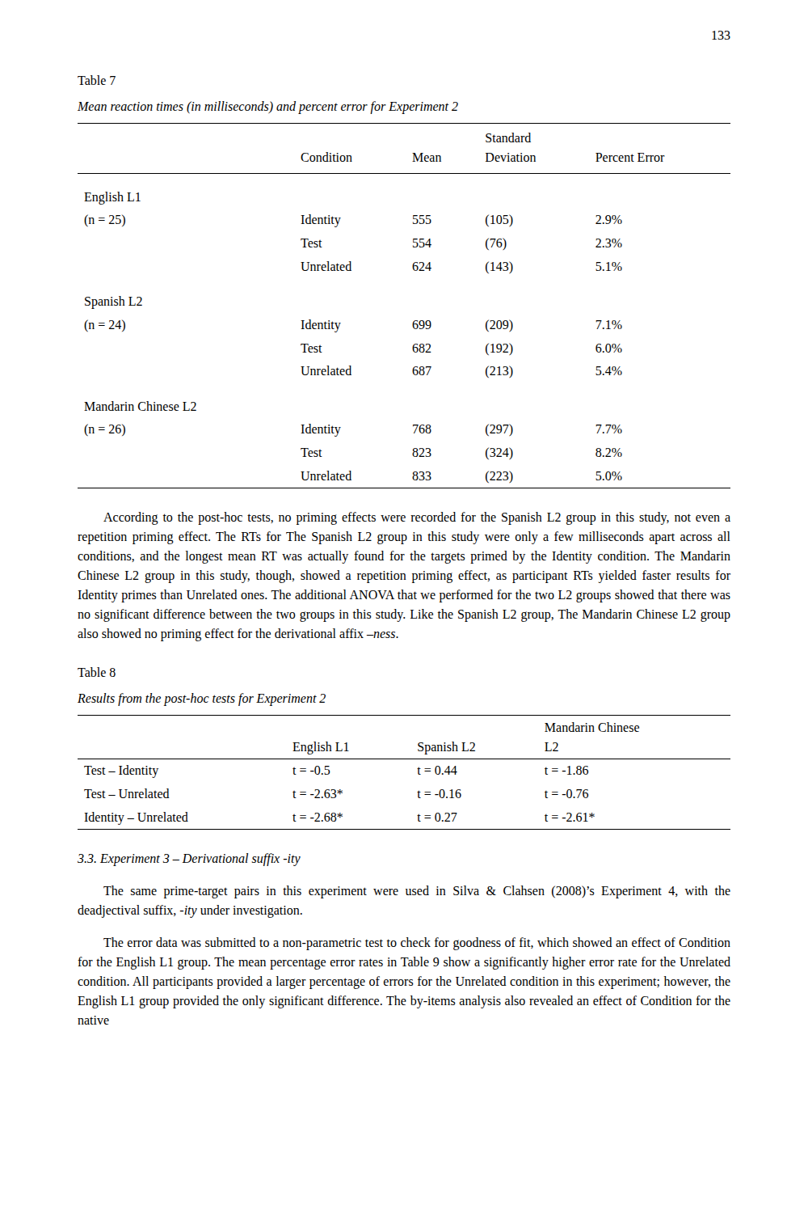133
Table 7
Mean reaction times (in milliseconds) and percent error for Experiment 2
| | Condition | Mean | Standard Deviation | Percent Error |
| --- | --- | --- | --- | --- |
| English L1 | | | | |
| (n = 25) | Identity | 555 | (105) | 2.9% |
| | Test | 554 | (76) | 2.3% |
| | Unrelated | 624 | (143) | 5.1% |
| Spanish L2 | | | | |
| (n = 24) | Identity | 699 | (209) | 7.1% |
| | Test | 682 | (192) | 6.0% |
| | Unrelated | 687 | (213) | 5.4% |
| Mandarin Chinese L2 | | | | |
| (n = 26) | Identity | 768 | (297) | 7.7% |
| | Test | 823 | (324) | 8.2% |
| | Unrelated | 833 | (223) | 5.0% |
According to the post-hoc tests, no priming effects were recorded for the Spanish L2 group in this study, not even a repetition priming effect. The RTs for The Spanish L2 group in this study were only a few milliseconds apart across all conditions, and the longest mean RT was actually found for the targets primed by the Identity condition. The Mandarin Chinese L2 group in this study, though, showed a repetition priming effect, as participant RTs yielded faster results for Identity primes than Unrelated ones. The additional ANOVA that we performed for the two L2 groups showed that there was no significant difference between the two groups in this study. Like the Spanish L2 group, The Mandarin Chinese L2 group also showed no priming effect for the derivational affix –ness.
Table 8
Results from the post-hoc tests for Experiment 2
| | English L1 | Spanish L2 | Mandarin Chinese L2 |
| --- | --- | --- | --- |
| Test – Identity | t = -0.5 | t = 0.44 | t = -1.86 |
| Test – Unrelated | t = -2.63* | t = -0.16 | t = -0.76 |
| Identity – Unrelated | t = -2.68* | t = 0.27 | t = -2.61* |
3.3. Experiment 3 – Derivational suffix -ity
The same prime-target pairs in this experiment were used in Silva & Clahsen (2008)’s Experiment 4, with the deadjectival suffix, -ity under investigation.
The error data was submitted to a non-parametric test to check for goodness of fit, which showed an effect of Condition for the English L1 group. The mean percentage error rates in Table 9 show a significantly higher error rate for the Unrelated condition. All participants provided a larger percentage of errors for the Unrelated condition in this experiment; however, the English L1 group provided the only significant difference. The by-items analysis also revealed an effect of Condition for the native